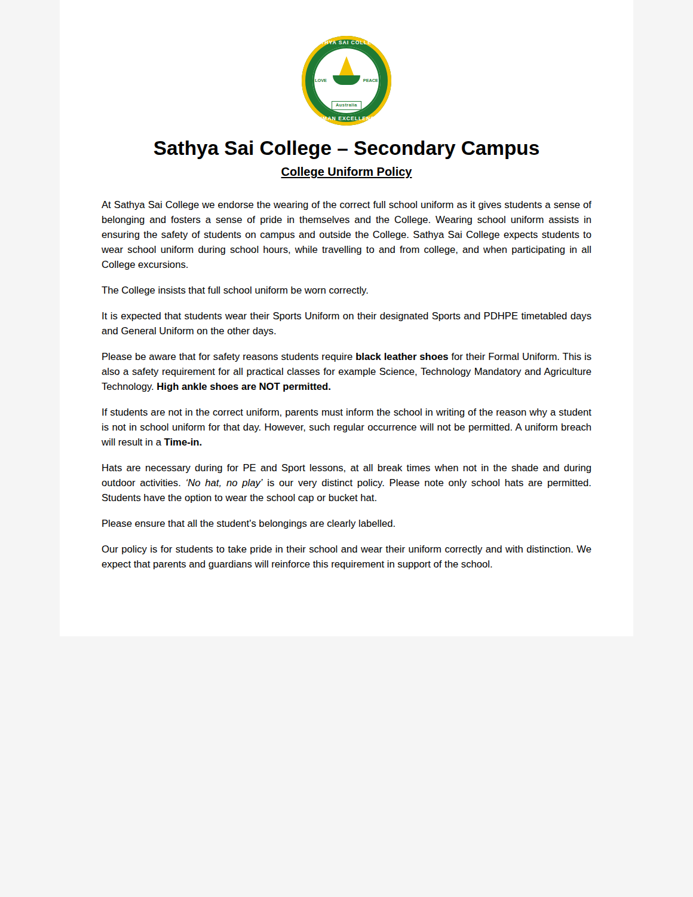Sathya Sai College
Human Excellence
Love
Peace
Australia
Sathya Sai College – Secondary Campus
College Uniform Policy
At Sathya Sai College we endorse the wearing of the correct full school uniform as it gives students a sense of belonging and fosters a sense of pride in themselves and the College. Wearing school uniform assists in ensuring the safety of students on campus and outside the College. Sathya Sai College expects students to wear school uniform during school hours, while travelling to and from college, and when participating in all College excursions.
The College insists that full school uniform be worn correctly.
It is expected that students wear their Sports Uniform on their designated Sports and PDHPE timetabled days and General Uniform on the other days.
Please be aware that for safety reasons students require black leather shoes for their Formal Uniform. This is also a safety requirement for all practical classes for example Science, Technology Mandatory and Agriculture Technology. High ankle shoes are NOT permitted.
If students are not in the correct uniform, parents must inform the school in writing of the reason why a student is not in school uniform for that day. However, such regular occurrence will not be permitted. A uniform breach will result in a Time-in.
Hats are necessary during for PE and Sport lessons, at all break times when not in the shade and during outdoor activities. ‘No hat, no play’ is our very distinct policy. Please note only school hats are permitted. Students have the option to wear the school cap or bucket hat.
Please ensure that all the student's belongings are clearly labelled.
Our policy is for students to take pride in their school and wear their uniform correctly and with distinction. We expect that parents and guardians will reinforce this requirement in support of the school.